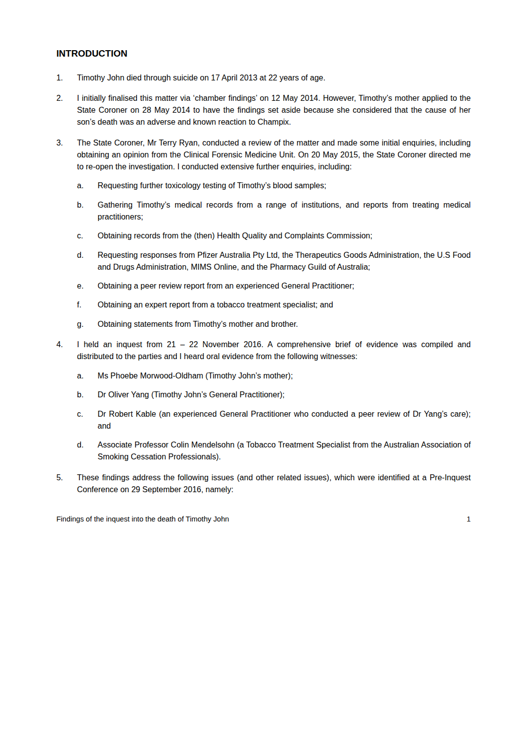INTRODUCTION
Timothy John died through suicide on 17 April 2013 at 22 years of age.
I initially finalised this matter via ‘chamber findings’ on 12 May 2014. However, Timothy’s mother applied to the State Coroner on 28 May 2014 to have the findings set aside because she considered that the cause of her son’s death was an adverse and known reaction to Champix.
The State Coroner, Mr Terry Ryan, conducted a review of the matter and made some initial enquiries, including obtaining an opinion from the Clinical Forensic Medicine Unit. On 20 May 2015, the State Coroner directed me to re-open the investigation. I conducted extensive further enquiries, including:
Requesting further toxicology testing of Timothy’s blood samples;
Gathering Timothy’s medical records from a range of institutions, and reports from treating medical practitioners;
Obtaining records from the (then) Health Quality and Complaints Commission;
Requesting responses from Pfizer Australia Pty Ltd, the Therapeutics Goods Administration, the U.S Food and Drugs Administration, MIMS Online, and the Pharmacy Guild of Australia;
Obtaining a peer review report from an experienced General Practitioner;
Obtaining an expert report from a tobacco treatment specialist; and
Obtaining statements from Timothy’s mother and brother.
I held an inquest from 21 – 22 November 2016. A comprehensive brief of evidence was compiled and distributed to the parties and I heard oral evidence from the following witnesses:
Ms Phoebe Morwood-Oldham (Timothy John’s mother);
Dr Oliver Yang (Timothy John’s General Practitioner);
Dr Robert Kable (an experienced General Practitioner who conducted a peer review of Dr Yang’s care); and
Associate Professor Colin Mendelsohn (a Tobacco Treatment Specialist from the Australian Association of Smoking Cessation Professionals).
These findings address the following issues (and other related issues), which were identified at a Pre-Inquest Conference on 29 September 2016, namely:
Findings of the inquest into the death of Timothy John 1